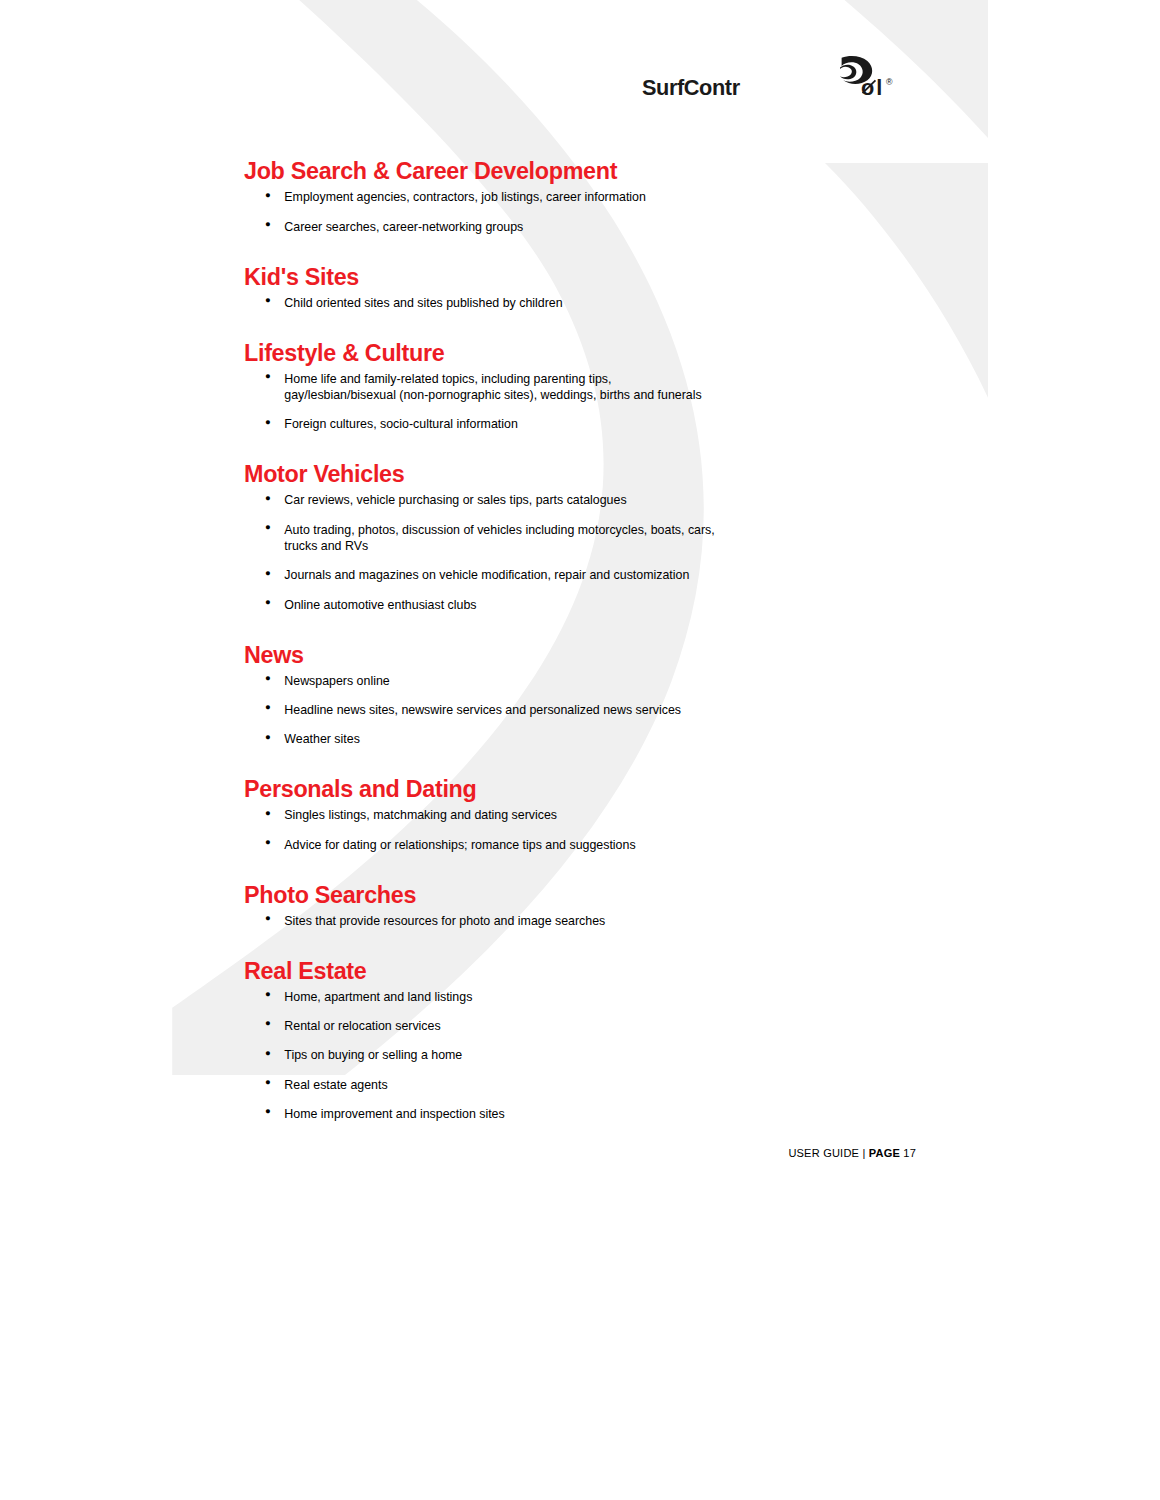SurfContr o l ®
Job Search & Career Development
Employment agencies, contractors, job listings, career information
Career searches, career-networking groups
Kid's Sites
Child oriented sites and sites published by children
Lifestyle & Culture
Home life and family-related topics, including parenting tips,
gay/lesbian/bisexual (non-pornographic sites), weddings, births and funerals
Foreign cultures, socio-cultural information
Motor Vehicles
Car reviews, vehicle purchasing or sales tips, parts catalogues
Auto trading, photos, discussion of vehicles including motorcycles, boats, cars,
trucks and RVs
Journals and magazines on vehicle modification, repair and customization
Online automotive enthusiast clubs
News
Newspapers online
Headline news sites, newswire services and personalized news services
Weather sites
Personals and Dating
Singles listings, matchmaking and dating services
Advice for dating or relationships; romance tips and suggestions
Photo Searches
Sites that provide resources for photo and image searches
Real Estate
Home, apartment and land listings
Rental or relocation services
Tips on buying or selling a home
Real estate agents
Home improvement and inspection sites
USER GUIDE | PAGE 17